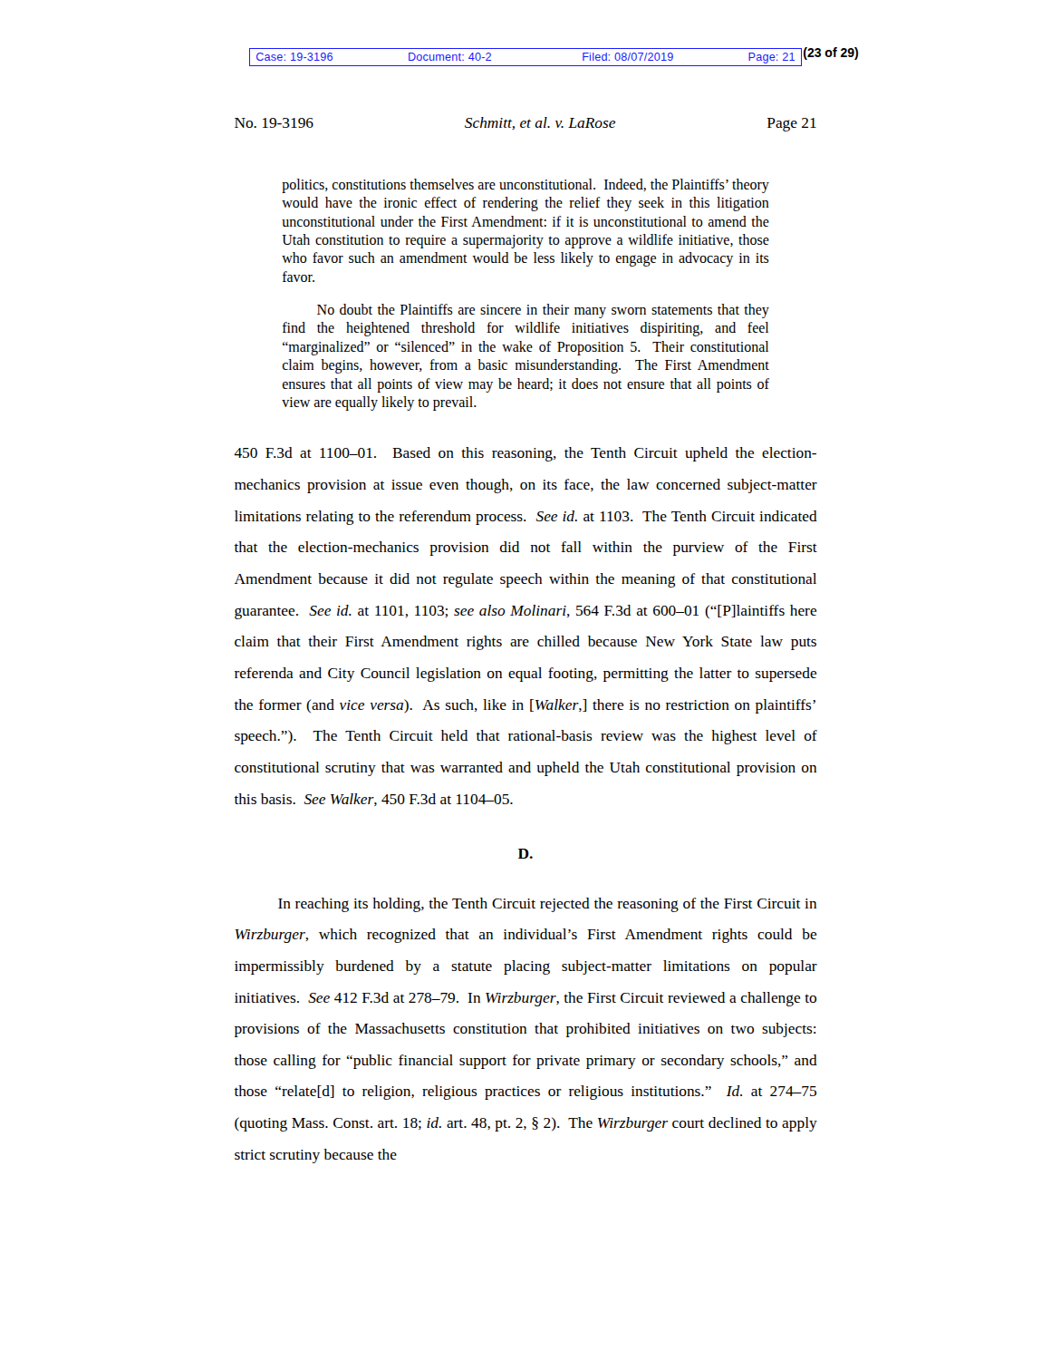Case: 19-3196 Document: 40-2 Filed: 08/07/2019 Page: 21
(23 of 29)
No. 19-3196
Schmitt, et al. v. LaRose
Page 21
politics, constitutions themselves are unconstitutional. Indeed, the Plaintiffs’ theory would have the ironic effect of rendering the relief they seek in this litigation unconstitutional under the First Amendment: if it is unconstitutional to amend the Utah constitution to require a supermajority to approve a wildlife initiative, those who favor such an amendment would be less likely to engage in advocacy in its favor.
No doubt the Plaintiffs are sincere in their many sworn statements that they find the heightened threshold for wildlife initiatives dispiriting, and feel “marginalized” or “silenced” in the wake of Proposition 5. Their constitutional claim begins, however, from a basic misunderstanding. The First Amendment ensures that all points of view may be heard; it does not ensure that all points of view are equally likely to prevail.
450 F.3d at 1100–01. Based on this reasoning, the Tenth Circuit upheld the election-mechanics provision at issue even though, on its face, the law concerned subject-matter limitations relating to the referendum process. See id. at 1103. The Tenth Circuit indicated that the election-mechanics provision did not fall within the purview of the First Amendment because it did not regulate speech within the meaning of that constitutional guarantee. See id. at 1101, 1103; see also Molinari, 564 F.3d at 600–01 (“[P]laintiffs here claim that their First Amendment rights are chilled because New York State law puts referenda and City Council legislation on equal footing, permitting the latter to supersede the former (and vice versa). As such, like in [Walker,] there is no restriction on plaintiffs’ speech.”). The Tenth Circuit held that rational-basis review was the highest level of constitutional scrutiny that was warranted and upheld the Utah constitutional provision on this basis. See Walker, 450 F.3d at 1104–05.
D.
In reaching its holding, the Tenth Circuit rejected the reasoning of the First Circuit in Wirzburger, which recognized that an individual’s First Amendment rights could be impermissibly burdened by a statute placing subject-matter limitations on popular initiatives. See 412 F.3d at 278–79. In Wirzburger, the First Circuit reviewed a challenge to provisions of the Massachusetts constitution that prohibited initiatives on two subjects: those calling for “public financial support for private primary or secondary schools,” and those “relate[d] to religion, religious practices or religious institutions.” Id. at 274–75 (quoting Mass. Const. art. 18; id. art. 48, pt. 2, § 2). The Wirzburger court declined to apply strict scrutiny because the